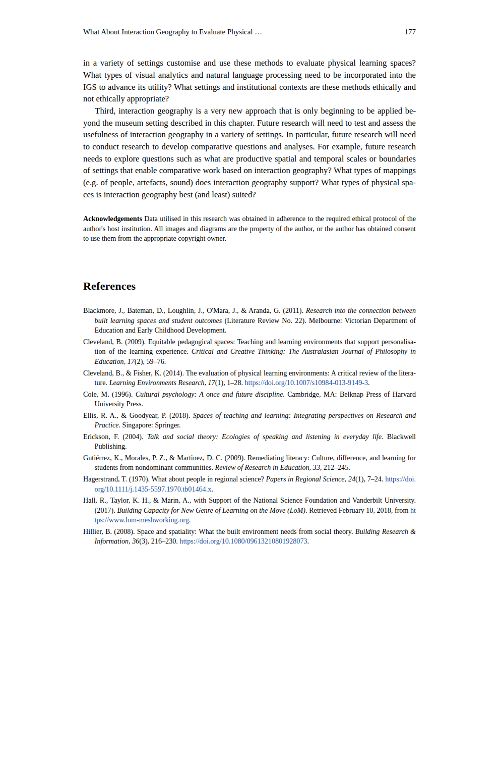What About Interaction Geography to Evaluate Physical … 177
in a variety of settings customise and use these methods to evaluate physical learning spaces? What types of visual analytics and natural language processing need to be incorporated into the IGS to advance its utility? What settings and institutional contexts are these methods ethically and not ethically appropriate?
Third, interaction geography is a very new approach that is only beginning to be applied beyond the museum setting described in this chapter. Future research will need to test and assess the usefulness of interaction geography in a variety of settings. In particular, future research will need to conduct research to develop comparative questions and analyses. For example, future research needs to explore questions such as what are productive spatial and temporal scales or boundaries of settings that enable comparative work based on interaction geography? What types of mappings (e.g. of people, artefacts, sound) does interaction geography support? What types of physical spaces is interaction geography best (and least) suited?
Acknowledgements Data utilised in this research was obtained in adherence to the required ethical protocol of the author's host institution. All images and diagrams are the property of the author, or the author has obtained consent to use them from the appropriate copyright owner.
References
Blackmore, J., Bateman, D., Loughlin, J., O'Mara, J., & Aranda, G. (2011). Research into the connection between built learning spaces and student outcomes (Literature Review No. 22). Melbourne: Victorian Department of Education and Early Childhood Development.
Cleveland, B. (2009). Equitable pedagogical spaces: Teaching and learning environments that support personalisation of the learning experience. Critical and Creative Thinking: The Australasian Journal of Philosophy in Education, 17(2), 59–76.
Cleveland, B., & Fisher, K. (2014). The evaluation of physical learning environments: A critical review of the literature. Learning Environments Research, 17(1), 1–28. https://doi.org/10.1007/s10984-013-9149-3.
Cole, M. (1996). Cultural psychology: A once and future discipline. Cambridge, MA: Belknap Press of Harvard University Press.
Ellis, R. A., & Goodyear, P. (2018). Spaces of teaching and learning: Integrating perspectives on Research and Practice. Singapore: Springer.
Erickson, F. (2004). Talk and social theory: Ecologies of speaking and listening in everyday life. Blackwell Publishing.
Gutiérrez, K., Morales, P. Z., & Martinez, D. C. (2009). Remediating literacy: Culture, difference, and learning for students from nondominant communities. Review of Research in Education, 33, 212–245.
Hagerstrand, T. (1970). What about people in regional science? Papers in Regional Science, 24(1), 7–24. https://doi.org/10.1111/j.1435-5597.1970.tb01464.x.
Hall, R., Taylor, K. H., & Marin, A., with Support of the National Science Foundation and Vanderbilt University. (2017). Building Capacity for New Genre of Learning on the Move (LoM). Retrieved February 10, 2018, from https://www.lom-meshworking.org.
Hillier, B. (2008). Space and spatiality: What the built environment needs from social theory. Building Research & Information, 36(3), 216–230. https://doi.org/10.1080/09613210801928073.